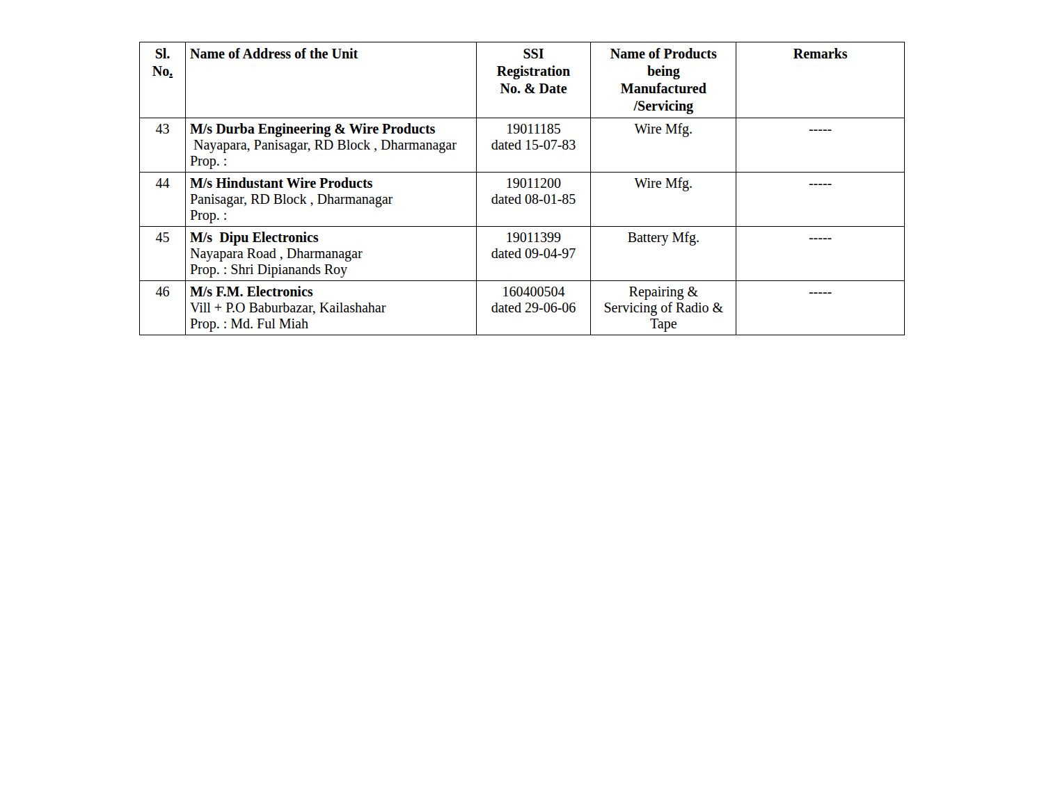| Sl. No . | Name of Address of the Unit | SSI Registration No. & Date | Name of Products being Manufactured /Servicing | Remarks |
| --- | --- | --- | --- | --- |
| 43 | M/s Durba Engineering & Wire Products Nayapara, Panisagar, RD Block , Dharmanagar Prop. : | 19011185 dated 15-07-83 | Wire Mfg. | ----- |
| 44 | M/s Hindustant Wire Products Panisagar, RD Block , Dharmanagar Prop. : | 19011200 dated 08-01-85 | Wire Mfg. | ----- |
| 45 | M/s Dipu Electronics Nayapara Road , Dharmanagar Prop. : Shri Dipianands Roy | 19011399 dated 09-04-97 | Battery Mfg. | ----- |
| 46 | M/s F.M. Electronics Vill + P.O Baburbazar, Kailashahar Prop. : Md. Ful Miah | 160400504 dated 29-06-06 | Repairing & Servicing of Radio & Tape | ----- |